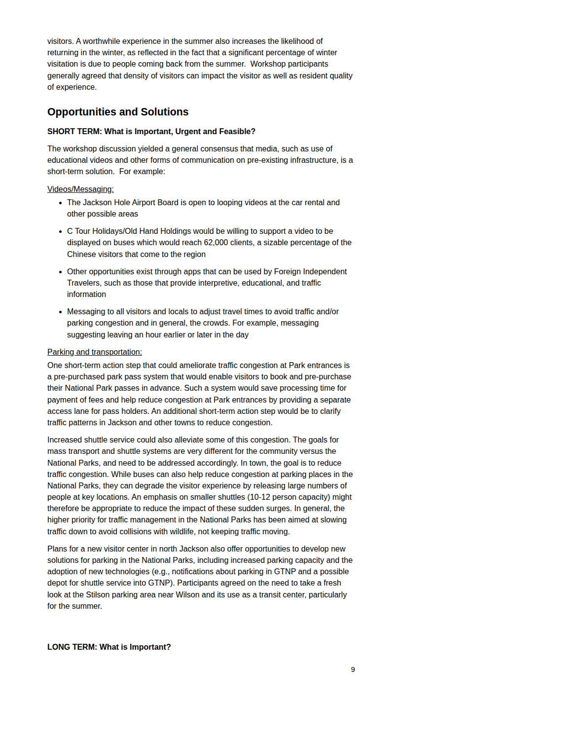visitors. A worthwhile experience in the summer also increases the likelihood of returning in the winter, as reflected in the fact that a significant percentage of winter visitation is due to people coming back from the summer. Workshop participants generally agreed that density of visitors can impact the visitor as well as resident quality of experience.
Opportunities and Solutions
SHORT TERM: What is Important, Urgent and Feasible?
The workshop discussion yielded a general consensus that media, such as use of educational videos and other forms of communication on pre-existing infrastructure, is a short-term solution. For example:
Videos/Messaging:
The Jackson Hole Airport Board is open to looping videos at the car rental and other possible areas
C Tour Holidays/Old Hand Holdings would be willing to support a video to be displayed on buses which would reach 62,000 clients, a sizable percentage of the Chinese visitors that come to the region
Other opportunities exist through apps that can be used by Foreign Independent Travelers, such as those that provide interpretive, educational, and traffic information
Messaging to all visitors and locals to adjust travel times to avoid traffic and/or parking congestion and in general, the crowds. For example, messaging suggesting leaving an hour earlier or later in the day
Parking and transportation:
One short-term action step that could ameliorate traffic congestion at Park entrances is a pre-purchased park pass system that would enable visitors to book and pre-purchase their National Park passes in advance. Such a system would save processing time for payment of fees and help reduce congestion at Park entrances by providing a separate access lane for pass holders. An additional short-term action step would be to clarify traffic patterns in Jackson and other towns to reduce congestion.
Increased shuttle service could also alleviate some of this congestion. The goals for mass transport and shuttle systems are very different for the community versus the National Parks, and need to be addressed accordingly. In town, the goal is to reduce traffic congestion. While buses can also help reduce congestion at parking places in the National Parks, they can degrade the visitor experience by releasing large numbers of people at key locations. An emphasis on smaller shuttles (10-12 person capacity) might therefore be appropriate to reduce the impact of these sudden surges. In general, the higher priority for traffic management in the National Parks has been aimed at slowing traffic down to avoid collisions with wildlife, not keeping traffic moving.
Plans for a new visitor center in north Jackson also offer opportunities to develop new solutions for parking in the National Parks, including increased parking capacity and the adoption of new technologies (e.g., notifications about parking in GTNP and a possible depot for shuttle service into GTNP). Participants agreed on the need to take a fresh look at the Stilson parking area near Wilson and its use as a transit center, particularly for the summer.
LONG TERM: What is Important?
9